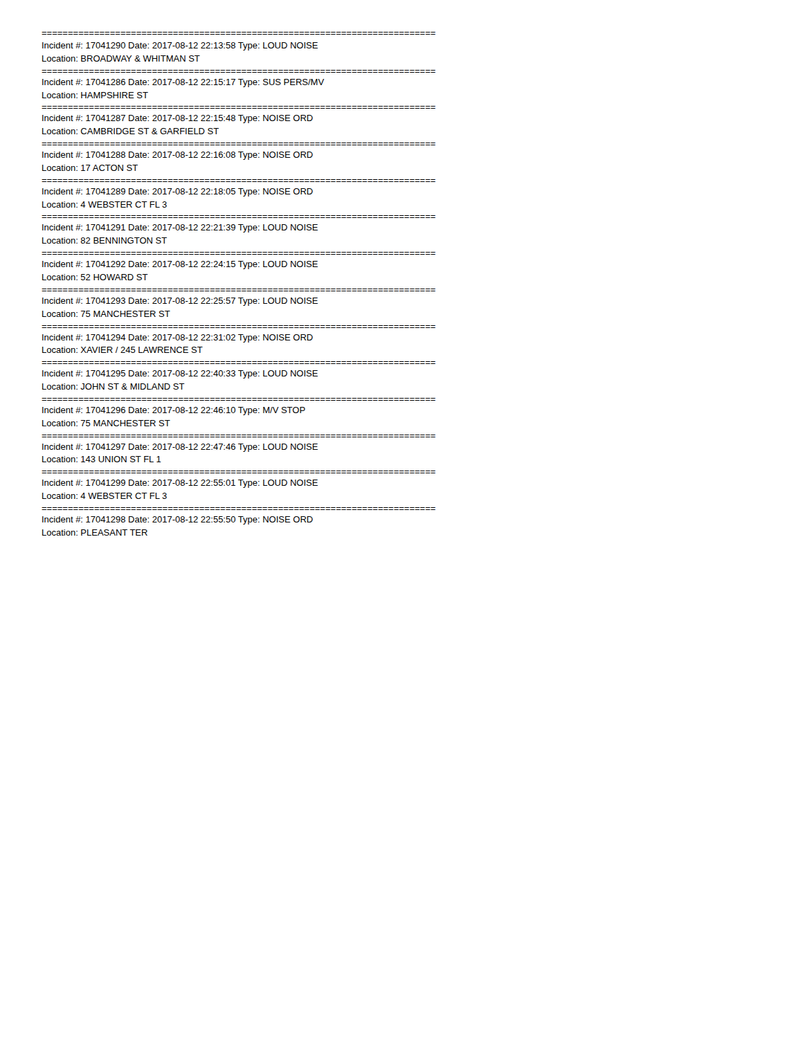===========================================================================
Incident #: 17041290 Date: 2017-08-12 22:13:58 Type: LOUD NOISE
Location: BROADWAY & WHITMAN ST
===========================================================================
Incident #: 17041286 Date: 2017-08-12 22:15:17 Type: SUS PERS/MV
Location: HAMPSHIRE ST
===========================================================================
Incident #: 17041287 Date: 2017-08-12 22:15:48 Type: NOISE ORD
Location: CAMBRIDGE ST & GARFIELD ST
===========================================================================
Incident #: 17041288 Date: 2017-08-12 22:16:08 Type: NOISE ORD
Location: 17 ACTON ST
===========================================================================
Incident #: 17041289 Date: 2017-08-12 22:18:05 Type: NOISE ORD
Location: 4 WEBSTER CT FL 3
===========================================================================
Incident #: 17041291 Date: 2017-08-12 22:21:39 Type: LOUD NOISE
Location: 82 BENNINGTON ST
===========================================================================
Incident #: 17041292 Date: 2017-08-12 22:24:15 Type: LOUD NOISE
Location: 52 HOWARD ST
===========================================================================
Incident #: 17041293 Date: 2017-08-12 22:25:57 Type: LOUD NOISE
Location: 75 MANCHESTER ST
===========================================================================
Incident #: 17041294 Date: 2017-08-12 22:31:02 Type: NOISE ORD
Location: XAVIER / 245 LAWRENCE ST
===========================================================================
Incident #: 17041295 Date: 2017-08-12 22:40:33 Type: LOUD NOISE
Location: JOHN ST & MIDLAND ST
===========================================================================
Incident #: 17041296 Date: 2017-08-12 22:46:10 Type: M/V STOP
Location: 75 MANCHESTER ST
===========================================================================
Incident #: 17041297 Date: 2017-08-12 22:47:46 Type: LOUD NOISE
Location: 143 UNION ST FL 1
===========================================================================
Incident #: 17041299 Date: 2017-08-12 22:55:01 Type: LOUD NOISE
Location: 4 WEBSTER CT FL 3
===========================================================================
Incident #: 17041298 Date: 2017-08-12 22:55:50 Type: NOISE ORD
Location: PLEASANT TER